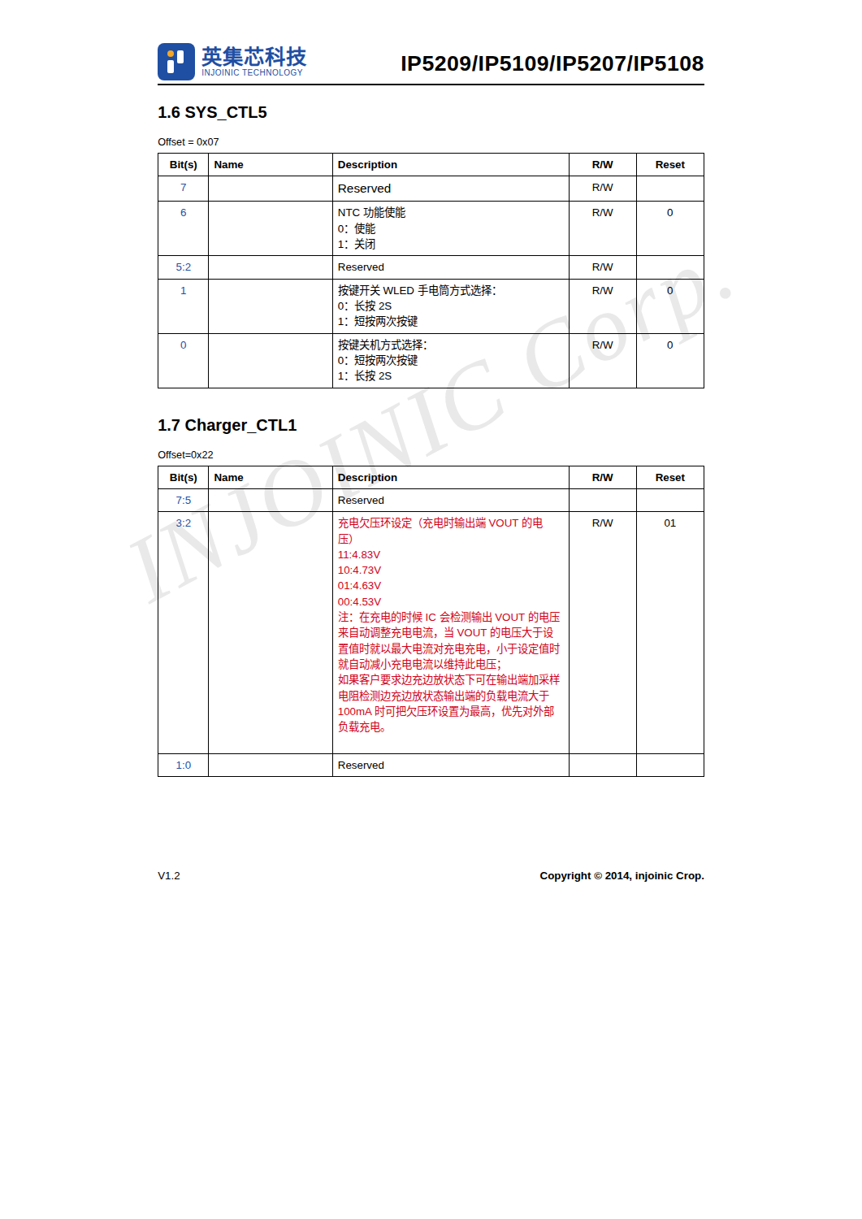INJOINIC Corp.
英集芯科技
INJOINIC TECHNOLOGY
IP5209/IP5109/IP5207/IP5108
1.6 SYS_CTL5
Offset = 0x07
| Bit(s) | Name | Description | R/W | Reset |
| --- | --- | --- | --- | --- |
| 7 | | Reserved | R/W | |
| 6 | | NTC 功能使能 0：使能 1：关闭 | R/W | 0 |
| 5:2 | | Reserved | R/W | |
| 1 | | 按键开关 WLED 手电筒方式选择： 0：长按 2S 1：短按两次按键 | R/W | 0 |
| 0 | | 按键关机方式选择： 0：短按两次按键 1：长按 2S | R/W | 0 |
1.7 Charger_CTL1
Offset=0x22
| Bit(s) | Name | Description | R/W | Reset |
| --- | --- | --- | --- | --- |
| 7:5 | | Reserved | | |
| 3:2 | | 充电欠压环设定（充电时输出端 VOUT 的电压） 11:4.83V 10:4.73V 01:4.63V 00:4.53V 注：在充电的时候 IC 会检测输出 VOUT 的电压来自动调整充电电流，当 VOUT 的电压大于设置值时就以最大电流对充电充电，小于设定值时就自动减小充电电流以维持此电压； 如果客户要求边充边放状态下可在输出端加采样电阻检测边充边放状态输出端的负载电流大于 100mA 时可把欠压环设置为最高，优先对外部负载充电。 | R/W | 01 |
| 1:0 | | Reserved | | |
V1.2
Copyright © 2014, injoinic Crop.